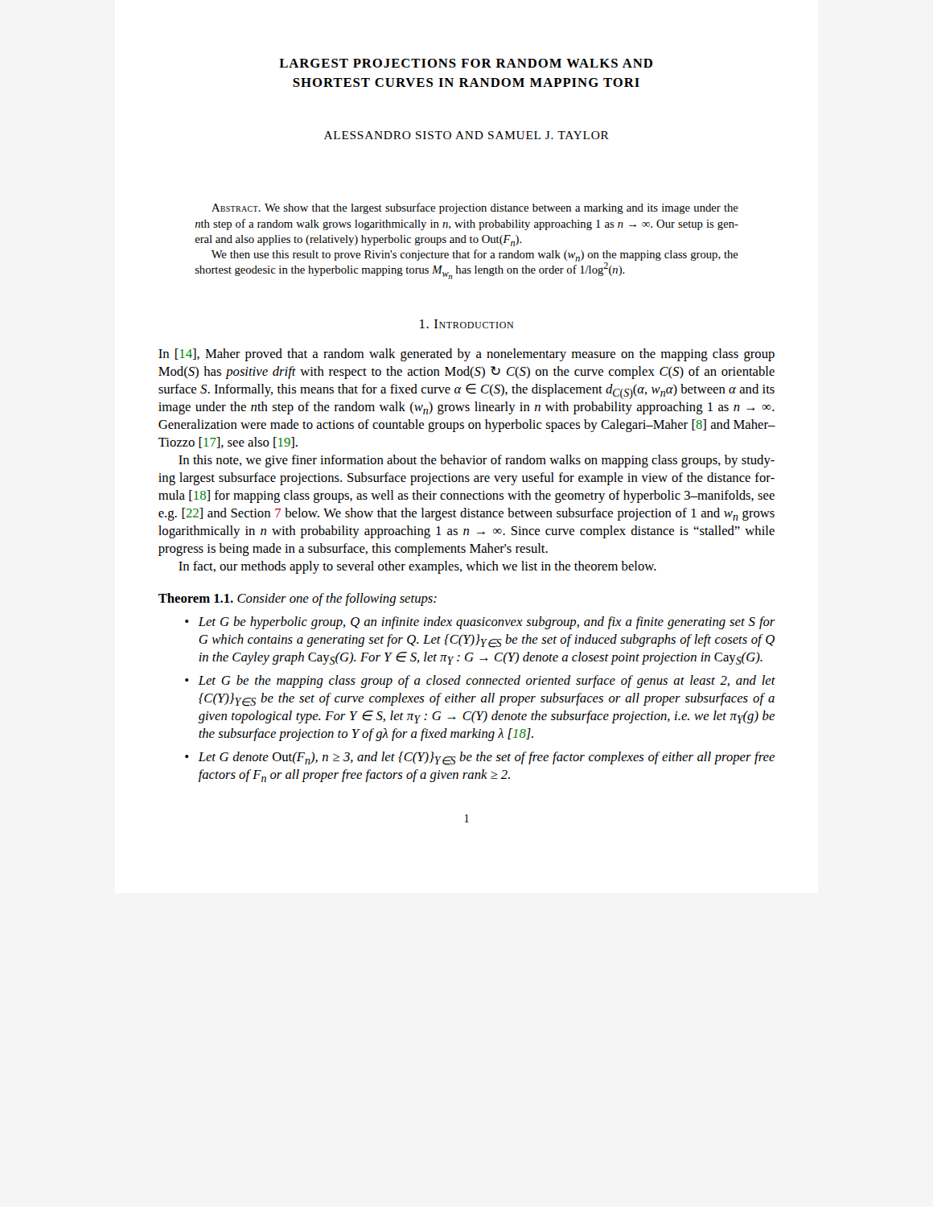Largest projections for random walks and
shortest curves in random mapping tori
Alessandro Sisto and Samuel J. Taylor
Abstract. We show that the largest subsurface projection distance between a marking and its image under the nth step of a random walk grows logarithmically in n, with probability approaching 1 as n → ∞. Our setup is general and also applies to (relatively) hyperbolic groups and to Out(Fn).
We then use this result to prove Rivin's conjecture that for a random walk (wn) on the mapping class group, the shortest geodesic in the hyperbolic mapping torus Mwn has length on the order of 1/log2(n).
1. Introduction
In [14], Maher proved that a random walk generated by a nonelementary measure on the mapping class group Mod(S) has positive drift with respect to the action Mod(S) ↻ C(S) on the curve complex C(S) of an orientable surface S. Informally, this means that for a fixed curve α ∈ C(S), the displacement dC(S)(α, wnα) between α and its image under the nth step of the random walk (wn) grows linearly in n with probability approaching 1 as n → ∞. Generalization were made to actions of countable groups on hyperbolic spaces by Calegari–Maher [8] and Maher–Tiozzo [17], see also [19].
In this note, we give finer information about the behavior of random walks on mapping class groups, by studying largest subsurface projections. Subsurface projections are very useful for example in view of the distance formula [18] for mapping class groups, as well as their connections with the geometry of hyperbolic 3–manifolds, see e.g. [22] and Section 7 below. We show that the largest distance between subsurface projection of 1 and wn grows logarithmically in n with probability approaching 1 as n → ∞. Since curve complex distance is “stalled” while progress is being made in a subsurface, this complements Maher's result.
In fact, our methods apply to several other examples, which we list in the theorem below.
Theorem 1.1. Consider one of the following setups:
Let G be hyperbolic group, Q an infinite index quasiconvex subgroup, and fix a finite generating set S for G which contains a generating set for Q. Let {C(Y)}Y∈S be the set of induced subgraphs of left cosets of Q in the Cayley graph CayS(G). For Y ∈ S, let πY : G → C(Y) denote a closest point projection in CayS(G).
Let G be the mapping class group of a closed connected oriented surface of genus at least 2, and let {C(Y)}Y∈S be the set of curve complexes of either all proper subsurfaces or all proper subsurfaces of a given topological type. For Y ∈ S, let πY : G → C(Y) denote the subsurface projection, i.e. we let πY(g) be the subsurface projection to Y of gλ for a fixed marking λ [18].
Let G denote Out(Fn), n ≥ 3, and let {C(Y)}Y∈S be the set of free factor complexes of either all proper free factors of Fn or all proper free factors of a given rank ≥ 2.
1